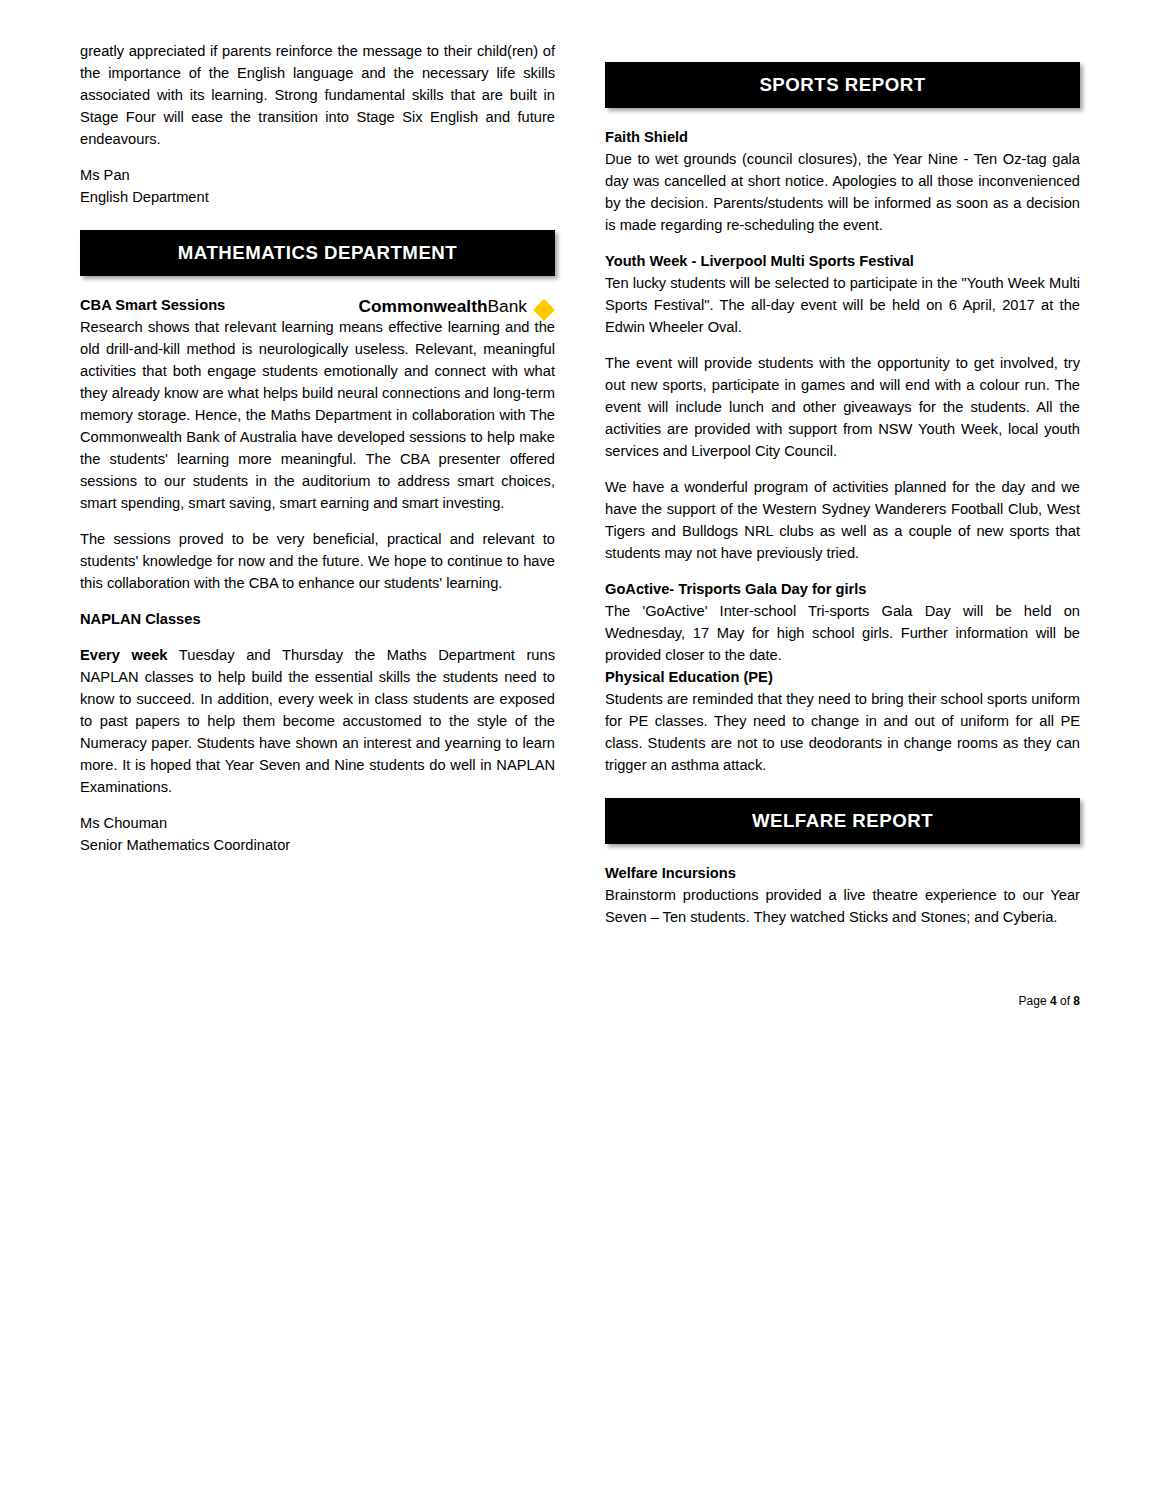greatly appreciated if parents reinforce the message to their child(ren) of the importance of the English language and the necessary life skills associated with its learning. Strong fundamental skills that are built in Stage Four will ease the transition into Stage Six English and future endeavours.
Ms Pan
English Department
MATHEMATICS DEPARTMENT
CBA Smart Sessions
Commonwealth Bank
Research shows that relevant learning means effective learning and the old drill-and-kill method is neurologically useless. Relevant, meaningful activities that both engage students emotionally and connect with what they already know are what helps build neural connections and long-term memory storage. Hence, the Maths Department in collaboration with The Commonwealth Bank of Australia have developed sessions to help make the students' learning more meaningful. The CBA presenter offered sessions to our students in the auditorium to address smart choices, smart spending, smart saving, smart earning and smart investing.
The sessions proved to be very beneficial, practical and relevant to students' knowledge for now and the future. We hope to continue to have this collaboration with the CBA to enhance our students' learning.
NAPLAN Classes
Every week Tuesday and Thursday the Maths Department runs NAPLAN classes to help build the essential skills the students need to know to succeed. In addition, every week in class students are exposed to past papers to help them become accustomed to the style of the Numeracy paper. Students have shown an interest and yearning to learn more. It is hoped that Year Seven and Nine students do well in NAPLAN Examinations.
Ms Chouman
Senior Mathematics Coordinator
SPORTS REPORT
Faith Shield
Due to wet grounds (council closures), the Year Nine - Ten Oz-tag gala day was cancelled at short notice. Apologies to all those inconvenienced by the decision. Parents/students will be informed as soon as a decision is made regarding re-scheduling the event.
Youth Week - Liverpool Multi Sports Festival
Ten lucky students will be selected to participate in the "Youth Week Multi Sports Festival". The all-day event will be held on 6 April, 2017 at the Edwin Wheeler Oval.
The event will provide students with the opportunity to get involved, try out new sports, participate in games and will end with a colour run. The event will include lunch and other giveaways for the students. All the activities are provided with support from NSW Youth Week, local youth services and Liverpool City Council.
We have a wonderful program of activities planned for the day and we have the support of the Western Sydney Wanderers Football Club, West Tigers and Bulldogs NRL clubs as well as a couple of new sports that students may not have previously tried.
GoActive- Trisports Gala Day for girls
The 'GoActive' Inter-school Tri-sports Gala Day will be held on Wednesday, 17 May for high school girls. Further information will be provided closer to the date.
Physical Education (PE)
Students are reminded that they need to bring their school sports uniform for PE classes. They need to change in and out of uniform for all PE class. Students are not to use deodorants in change rooms as they can trigger an asthma attack.
WELFARE REPORT
Welfare Incursions
Brainstorm productions provided a live theatre experience to our Year Seven – Ten students. They watched Sticks and Stones; and Cyberia.
Page 4 of 8